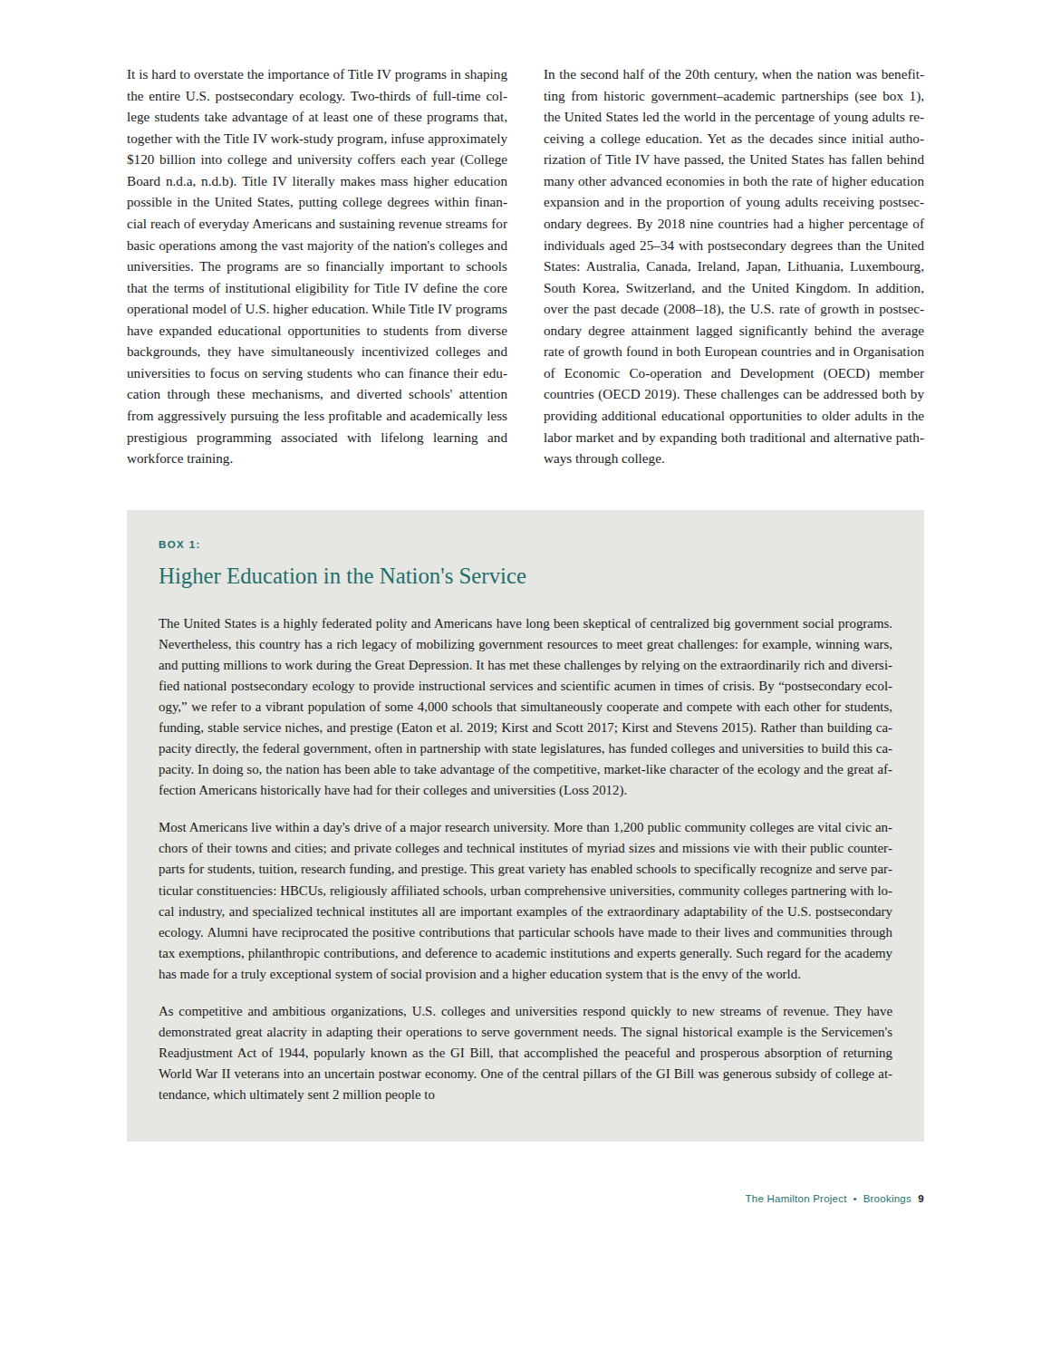It is hard to overstate the importance of Title IV programs in shaping the entire U.S. postsecondary ecology. Two-thirds of full-time college students take advantage of at least one of these programs that, together with the Title IV work-study program, infuse approximately $120 billion into college and university coffers each year (College Board n.d.a, n.d.b). Title IV literally makes mass higher education possible in the United States, putting college degrees within financial reach of everyday Americans and sustaining revenue streams for basic operations among the vast majority of the nation's colleges and universities. The programs are so financially important to schools that the terms of institutional eligibility for Title IV define the core operational model of U.S. higher education. While Title IV programs have expanded educational opportunities to students from diverse backgrounds, they have simultaneously incentivized colleges and universities to focus on serving students who can finance their education through these mechanisms, and diverted schools' attention from aggressively pursuing the less profitable and academically less prestigious programming associated with lifelong learning and workforce training.
In the second half of the 20th century, when the nation was benefitting from historic government–academic partnerships (see box 1), the United States led the world in the percentage of young adults receiving a college education. Yet as the decades since initial authorization of Title IV have passed, the United States has fallen behind many other advanced economies in both the rate of higher education expansion and in the proportion of young adults receiving postsecondary degrees. By 2018 nine countries had a higher percentage of individuals aged 25–34 with postsecondary degrees than the United States: Australia, Canada, Ireland, Japan, Lithuania, Luxembourg, South Korea, Switzerland, and the United Kingdom. In addition, over the past decade (2008–18), the U.S. rate of growth in postsecondary degree attainment lagged significantly behind the average rate of growth found in both European countries and in Organisation of Economic Co-operation and Development (OECD) member countries (OECD 2019). These challenges can be addressed both by providing additional educational opportunities to older adults in the labor market and by expanding both traditional and alternative pathways through college.
BOX 1:
Higher Education in the Nation's Service
The United States is a highly federated polity and Americans have long been skeptical of centralized big government social programs. Nevertheless, this country has a rich legacy of mobilizing government resources to meet great challenges: for example, winning wars, and putting millions to work during the Great Depression. It has met these challenges by relying on the extraordinarily rich and diversified national postsecondary ecology to provide instructional services and scientific acumen in times of crisis. By “postsecondary ecology,” we refer to a vibrant population of some 4,000 schools that simultaneously cooperate and compete with each other for students, funding, stable service niches, and prestige (Eaton et al. 2019; Kirst and Scott 2017; Kirst and Stevens 2015). Rather than building capacity directly, the federal government, often in partnership with state legislatures, has funded colleges and universities to build this capacity. In doing so, the nation has been able to take advantage of the competitive, market-like character of the ecology and the great affection Americans historically have had for their colleges and universities (Loss 2012).
Most Americans live within a day's drive of a major research university. More than 1,200 public community colleges are vital civic anchors of their towns and cities; and private colleges and technical institutes of myriad sizes and missions vie with their public counterparts for students, tuition, research funding, and prestige. This great variety has enabled schools to specifically recognize and serve particular constituencies: HBCUs, religiously affiliated schools, urban comprehensive universities, community colleges partnering with local industry, and specialized technical institutes all are important examples of the extraordinary adaptability of the U.S. postsecondary ecology. Alumni have reciprocated the positive contributions that particular schools have made to their lives and communities through tax exemptions, philanthropic contributions, and deference to academic institutions and experts generally. Such regard for the academy has made for a truly exceptional system of social provision and a higher education system that is the envy of the world.
As competitive and ambitious organizations, U.S. colleges and universities respond quickly to new streams of revenue. They have demonstrated great alacrity in adapting their operations to serve government needs. The signal historical example is the Servicemen's Readjustment Act of 1944, popularly known as the GI Bill, that accomplished the peaceful and prosperous absorption of returning World War II veterans into an uncertain postwar economy. One of the central pillars of the GI Bill was generous subsidy of college attendance, which ultimately sent 2 million people to
The Hamilton Project • Brookings 9